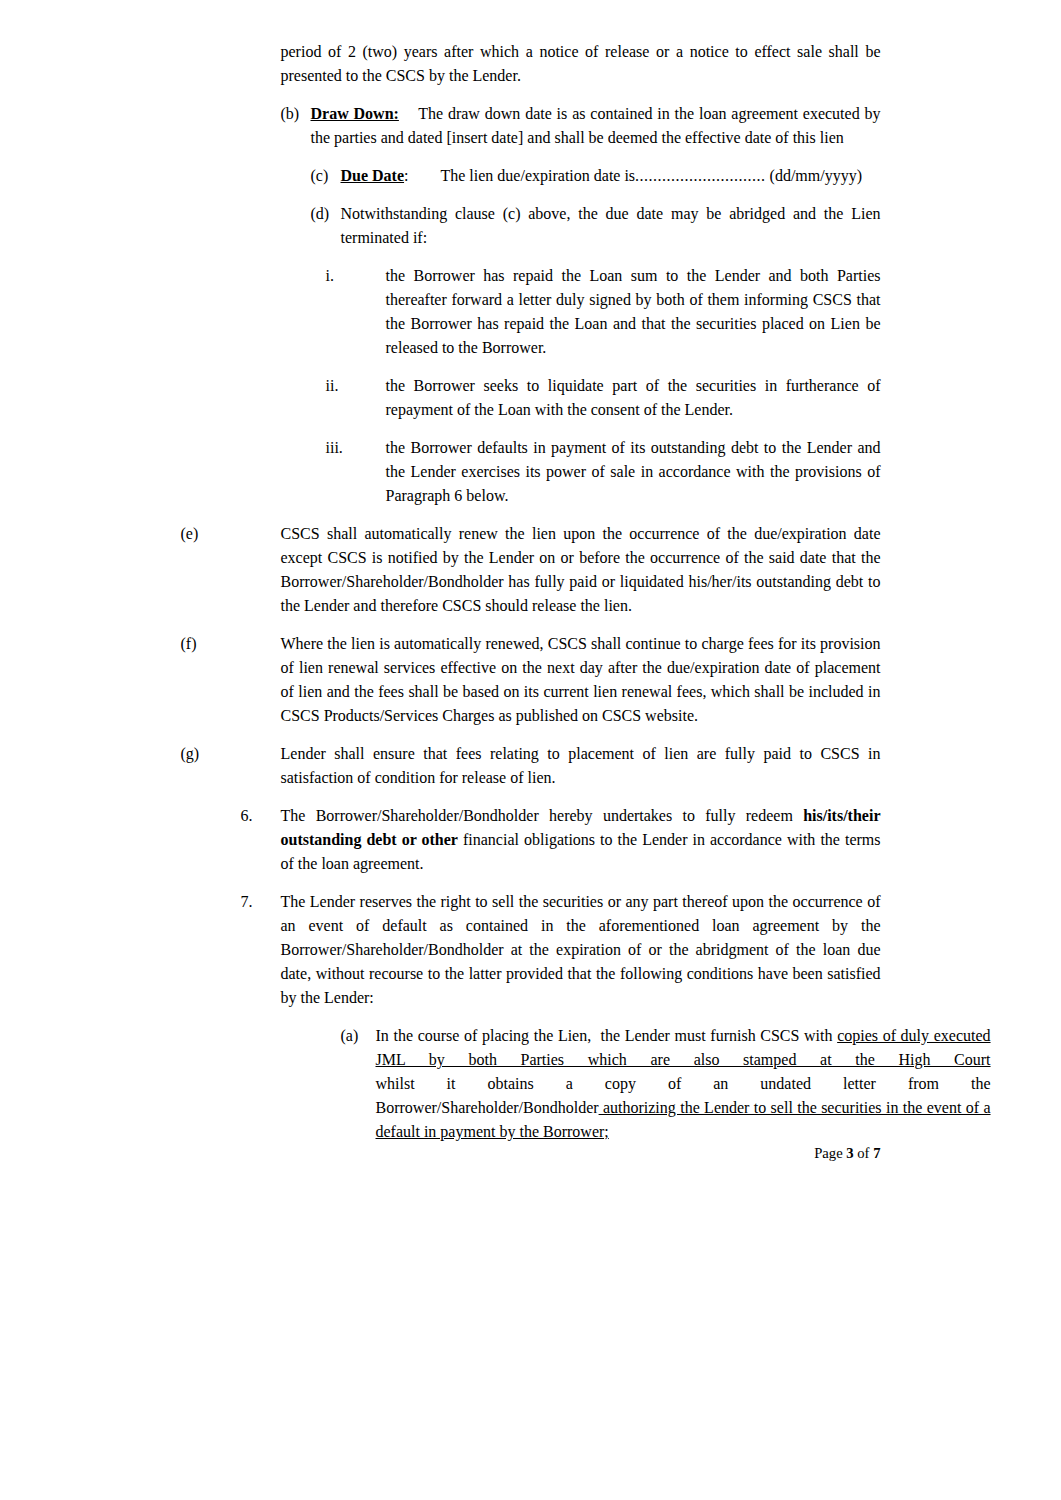period of 2 (two) years after which a notice of release or a notice to effect sale shall be presented to the CSCS by the Lender.
(b)
Draw Down: The draw down date is as contained in the loan agreement executed by the parties and dated [insert date] and shall be deemed the effective date of this lien
(c)
Due Date: The lien due/expiration date is............................. (dd/mm/yyyy)
(d)
Notwithstanding clause (c) above, the due date may be abridged and the Lien terminated if:
i.
the Borrower has repaid the Loan sum to the Lender and both Parties thereafter forward a letter duly signed by both of them informing CSCS that the Borrower has repaid the Loan and that the securities placed on Lien be released to the Borrower.
ii.
the Borrower seeks to liquidate part of the securities in furtherance of repayment of the Loan with the consent of the Lender.
iii.
the Borrower defaults in payment of its outstanding debt to the Lender and the Lender exercises its power of sale in accordance with the provisions of Paragraph 6 below.
(e)
CSCS shall automatically renew the lien upon the occurrence of the due/expiration date except CSCS is notified by the Lender on or before the occurrence of the said date that the Borrower/Shareholder/Bondholder has fully paid or liquidated his/her/its outstanding debt to the Lender and therefore CSCS should release the lien.
(f)
Where the lien is automatically renewed, CSCS shall continue to charge fees for its provision of lien renewal services effective on the next day after the due/expiration date of placement of lien and the fees shall be based on its current lien renewal fees, which shall be included in CSCS Products/Services Charges as published on CSCS website.
(g)
Lender shall ensure that fees relating to placement of lien are fully paid to CSCS in satisfaction of condition for release of lien.
6.
The Borrower/Shareholder/Bondholder hereby undertakes to fully redeem his/its/their outstanding debt or other financial obligations to the Lender in accordance with the terms of the loan agreement.
7.
The Lender reserves the right to sell the securities or any part thereof upon the occurrence of an event of default as contained in the aforementioned loan agreement by the Borrower/Shareholder/Bondholder at the expiration of or the abridgment of the loan due date, without recourse to the latter provided that the following conditions have been satisfied by the Lender:
(a)
In the course of placing the Lien, the Lender must furnish CSCS with copies of duly executed JML by both Parties which are also stamped at the High Court whilst it obtains a copy of an undated letter from the Borrower/Shareholder/Bondholder authorizing the Lender to sell the securities in the event of a default in payment by the Borrower;
Page 3 of 7